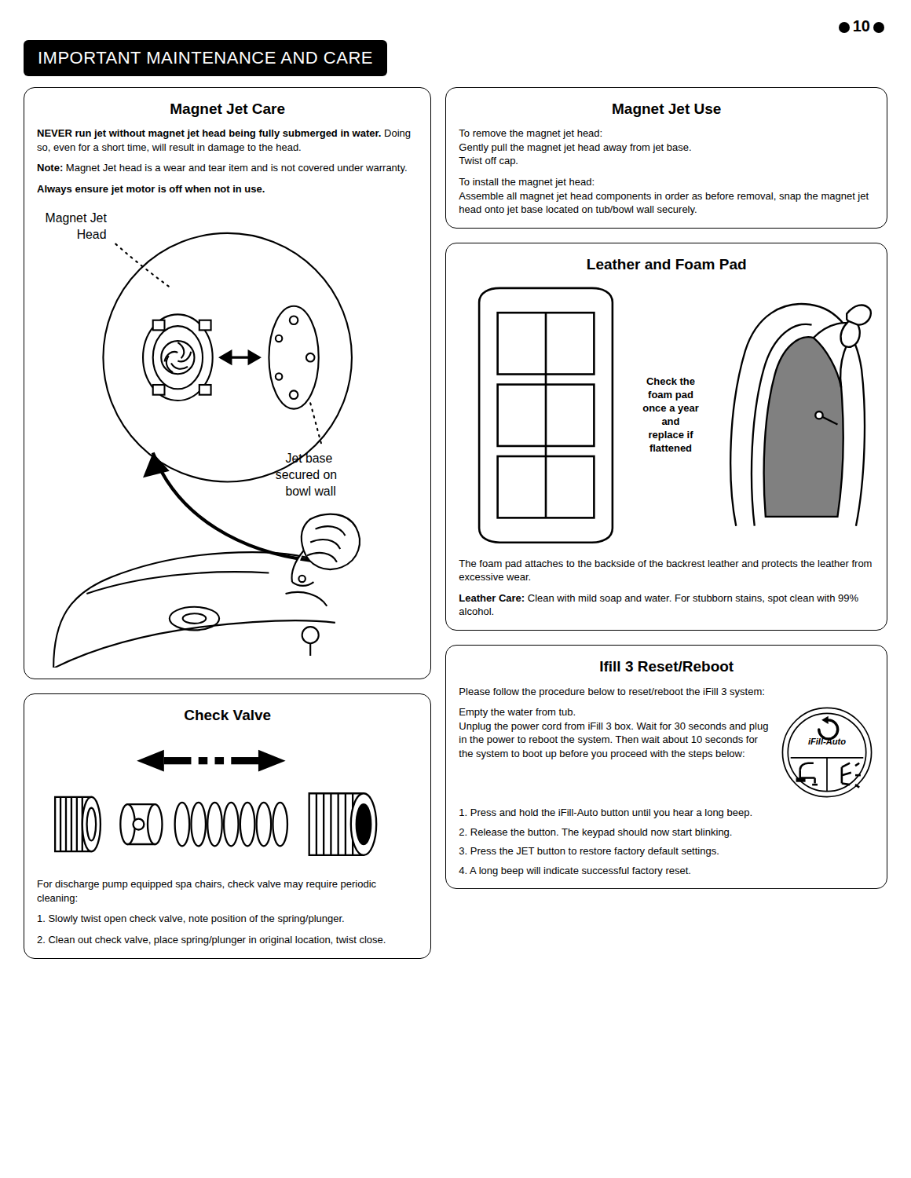10
IMPORTANT MAINTENANCE AND CARE
Magnet Jet Care
NEVER run jet without magnet jet head being fully submerged in water. Doing so, even for a short time, will result in damage to the head.
Note: Magnet Jet head is a wear and tear item and is not covered under warranty.
Always ensure jet motor is off when not in use.
Magnet Jet Head Jet base secured on bowl wall
Check Valve
For discharge pump equipped spa chairs, check valve may require periodic cleaning:
1. Slowly twist open check valve, note position of the spring/plunger.
2. Clean out check valve, place spring/plunger in original location, twist close.
Magnet Jet Use
To remove the magnet jet head:
Gently pull the magnet jet head away from jet base.
Twist off cap.
To install the magnet jet head:
Assemble all magnet jet head components in order as before removal, snap the magnet jet head onto jet base located on tub/bowl wall securely.
Leather and Foam Pad
Check the
foam pad
once a year
and
replace if
flattened
The foam pad attaches to the backside of the backrest leather and protects the leather from excessive wear.
Leather Care: Clean with mild soap and water. For stubborn stains, spot clean with 99% alcohol.
Ifill 3 Reset/Reboot
Please follow the procedure below to reset/reboot the iFill 3 system:
Empty the water from tub.
Unplug the power cord from iFill 3 box. Wait for 30 seconds and plug in the power to reboot the system. Then wait about 10 seconds for the system to boot up before you proceed with the steps below:
iFill-Auto
1. Press and hold the iFill-Auto button until you hear a long beep.
2. Release the button. The keypad should now start blinking.
3. Press the JET button to restore factory default settings.
4. A long beep will indicate successful factory reset.